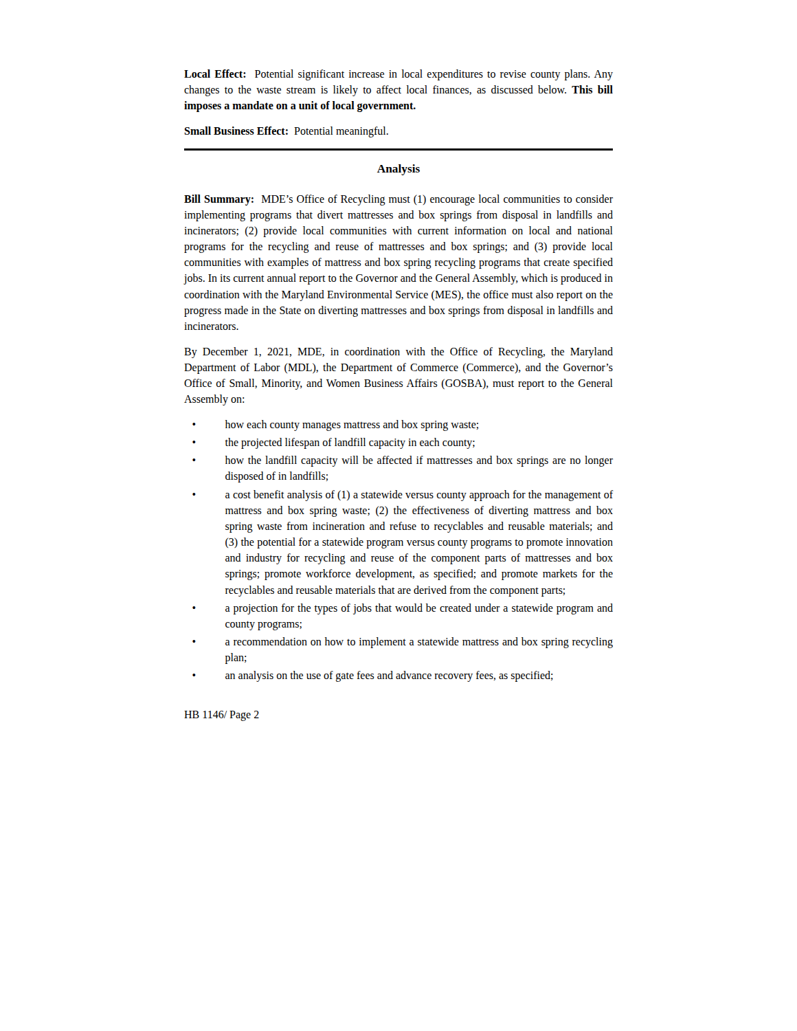Local Effect: Potential significant increase in local expenditures to revise county plans. Any changes to the waste stream is likely to affect local finances, as discussed below. This bill imposes a mandate on a unit of local government.
Small Business Effect: Potential meaningful.
Analysis
Bill Summary: MDE’s Office of Recycling must (1) encourage local communities to consider implementing programs that divert mattresses and box springs from disposal in landfills and incinerators; (2) provide local communities with current information on local and national programs for the recycling and reuse of mattresses and box springs; and (3) provide local communities with examples of mattress and box spring recycling programs that create specified jobs. In its current annual report to the Governor and the General Assembly, which is produced in coordination with the Maryland Environmental Service (MES), the office must also report on the progress made in the State on diverting mattresses and box springs from disposal in landfills and incinerators.
By December 1, 2021, MDE, in coordination with the Office of Recycling, the Maryland Department of Labor (MDL), the Department of Commerce (Commerce), and the Governor’s Office of Small, Minority, and Women Business Affairs (GOSBA), must report to the General Assembly on:
how each county manages mattress and box spring waste;
the projected lifespan of landfill capacity in each county;
how the landfill capacity will be affected if mattresses and box springs are no longer disposed of in landfills;
a cost benefit analysis of (1) a statewide versus county approach for the management of mattress and box spring waste; (2) the effectiveness of diverting mattress and box spring waste from incineration and refuse to recyclables and reusable materials; and (3) the potential for a statewide program versus county programs to promote innovation and industry for recycling and reuse of the component parts of mattresses and box springs; promote workforce development, as specified; and promote markets for the recyclables and reusable materials that are derived from the component parts;
a projection for the types of jobs that would be created under a statewide program and county programs;
a recommendation on how to implement a statewide mattress and box spring recycling plan;
an analysis on the use of gate fees and advance recovery fees, as specified;
HB 1146/ Page 2